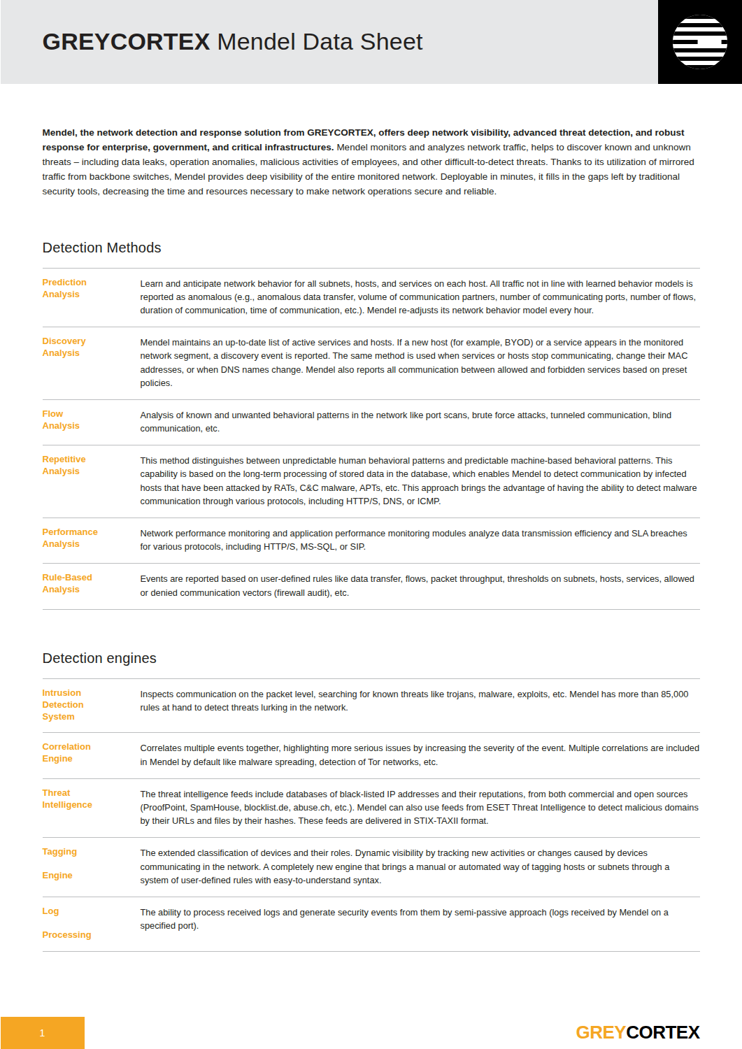GREYCORTEX Mendel Data Sheet
Mendel, the network detection and response solution from GREYCORTEX, offers deep network visibility, advanced threat detection, and robust response for enterprise, government, and critical infrastructures. Mendel monitors and analyzes network traffic, helps to discover known and unknown threats – including data leaks, operation anomalies, malicious activities of employees, and other difficult-to-detect threats. Thanks to its utilization of mirrored traffic from backbone switches, Mendel provides deep visibility of the entire monitored network. Deployable in minutes, it fills in the gaps left by traditional security tools, decreasing the time and resources necessary to make network operations secure and reliable.
Detection Methods
| Prediction Analysis | Learn and anticipate network behavior for all subnets, hosts, and services on each host. All traffic not in line with learned behavior models is reported as anomalous (e.g., anomalous data transfer, volume of communication partners, number of communicating ports, number of flows, duration of communication, time of communication, etc.). Mendel re-adjusts its network behavior model every hour. |
| Discovery Analysis | Mendel maintains an up-to-date list of active services and hosts. If a new host (for example, BYOD) or a service appears in the monitored network segment, a discovery event is reported. The same method is used when services or hosts stop communicating, change their MAC addresses, or when DNS names change. Mendel also reports all communication between allowed and forbidden services based on preset policies. |
| Flow Analysis | Analysis of known and unwanted behavioral patterns in the network like port scans, brute force attacks, tunneled communication, blind communication, etc. |
| Repetitive Analysis | This method distinguishes between unpredictable human behavioral patterns and predictable machine-based behavioral patterns. This capability is based on the long-term processing of stored data in the database, which enables Mendel to detect communication by infected hosts that have been attacked by RATs, C&C malware, APTs, etc. This approach brings the advantage of having the ability to detect malware communication through various protocols, including HTTP/S, DNS, or ICMP. |
| Performance Analysis | Network performance monitoring and application performance monitoring modules analyze data transmission efficiency and SLA breaches for various protocols, including HTTP/S, MS-SQL, or SIP. |
| Rule-Based Analysis | Events are reported based on user-defined rules like data transfer, flows, packet throughput, thresholds on subnets, hosts, services, allowed or denied communication vectors (firewall audit), etc. |
Detection engines
| Intrusion Detection System | Inspects communication on the packet level, searching for known threats like trojans, malware, exploits, etc. Mendel has more than 85,000 rules at hand to detect threats lurking in the network. |
| Correlation Engine | Correlates multiple events together, highlighting more serious issues by increasing the severity of the event. Multiple correlations are included in Mendel by default like malware spreading, detection of Tor networks, etc. |
| Threat Intelligence | The threat intelligence feeds include databases of black-listed IP addresses and their reputations, from both commercial and open sources (ProofPoint, SpamHouse, blocklist.de, abuse.ch, etc.). Mendel can also use feeds from ESET Threat Intelligence to detect malicious domains by their URLs and files by their hashes. These feeds are delivered in STIX-TAXII format. |
| Tagging Engine | The extended classification of devices and their roles. Dynamic visibility by tracking new activities or changes caused by devices communicating in the network. A completely new engine that brings a manual or automated way of tagging hosts or subnets through a system of user-defined rules with easy-to-understand syntax. |
| Log Processing | The ability to process received logs and generate security events from them by semi-passive approach (logs received by Mendel on a specified port). |
1
GREY CORTEX